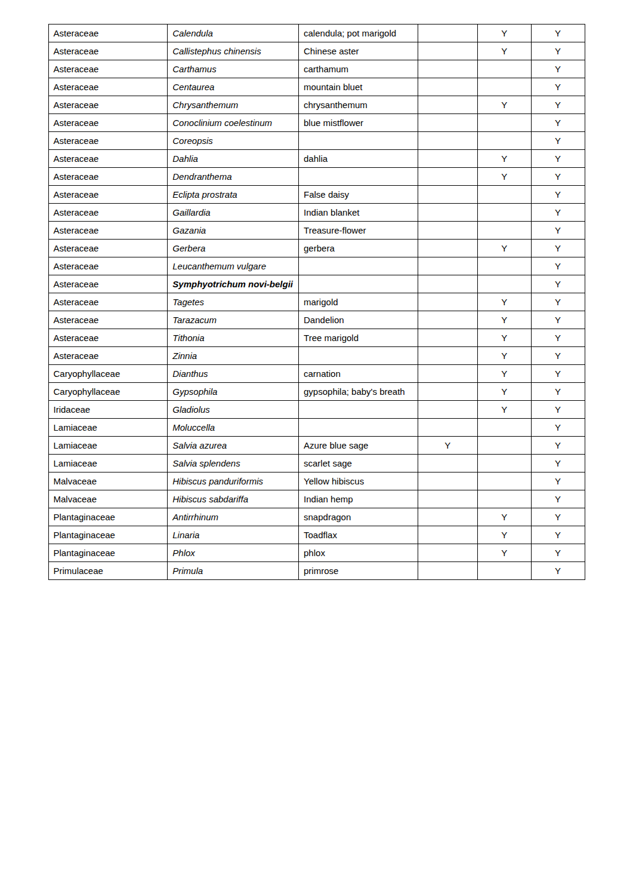| Asteraceae | Calendula | calendula; pot marigold | | Y | Y |
| Asteraceae | Callistephus chinensis | Chinese aster | | Y | Y |
| Asteraceae | Carthamus | carthamum | | | Y |
| Asteraceae | Centaurea | mountain bluet | | | Y |
| Asteraceae | Chrysanthemum | chrysanthemum | | Y | Y |
| Asteraceae | Conoclinium coelestinum | blue mistflower | | | Y |
| Asteraceae | Coreopsis | | | | Y |
| Asteraceae | Dahlia | dahlia | | Y | Y |
| Asteraceae | Dendranthema | | | Y | Y |
| Asteraceae | Eclipta prostrata | False daisy | | | Y |
| Asteraceae | Gaillardia | Indian blanket | | | Y |
| Asteraceae | Gazania | Treasure-flower | | | Y |
| Asteraceae | Gerbera | gerbera | | Y | Y |
| Asteraceae | Leucanthemum vulgare | | | | Y |
| Asteraceae | Symphyotrichum novi-belgii | | | | Y |
| Asteraceae | Tagetes | marigold | | Y | Y |
| Asteraceae | Tarazacum | Dandelion | | Y | Y |
| Asteraceae | Tithonia | Tree marigold | | Y | Y |
| Asteraceae | Zinnia | | | Y | Y |
| Caryophyllaceae | Dianthus | carnation | | Y | Y |
| Caryophyllaceae | Gypsophila | gypsophila; baby's breath | | Y | Y |
| Iridaceae | Gladiolus | | | Y | Y |
| Lamiaceae | Moluccella | | | | Y |
| Lamiaceae | Salvia azurea | Azure blue sage | Y | | Y |
| Lamiaceae | Salvia splendens | scarlet sage | | | Y |
| Malvaceae | Hibiscus panduriformis | Yellow hibiscus | | | Y |
| Malvaceae | Hibiscus sabdariffa | Indian hemp | | | Y |
| Plantaginaceae | Antirrhinum | snapdragon | | Y | Y |
| Plantaginaceae | Linaria | Toadflax | | Y | Y |
| Plantaginaceae | Phlox | phlox | | Y | Y |
| Primulaceae | Primula | primrose | | | Y |